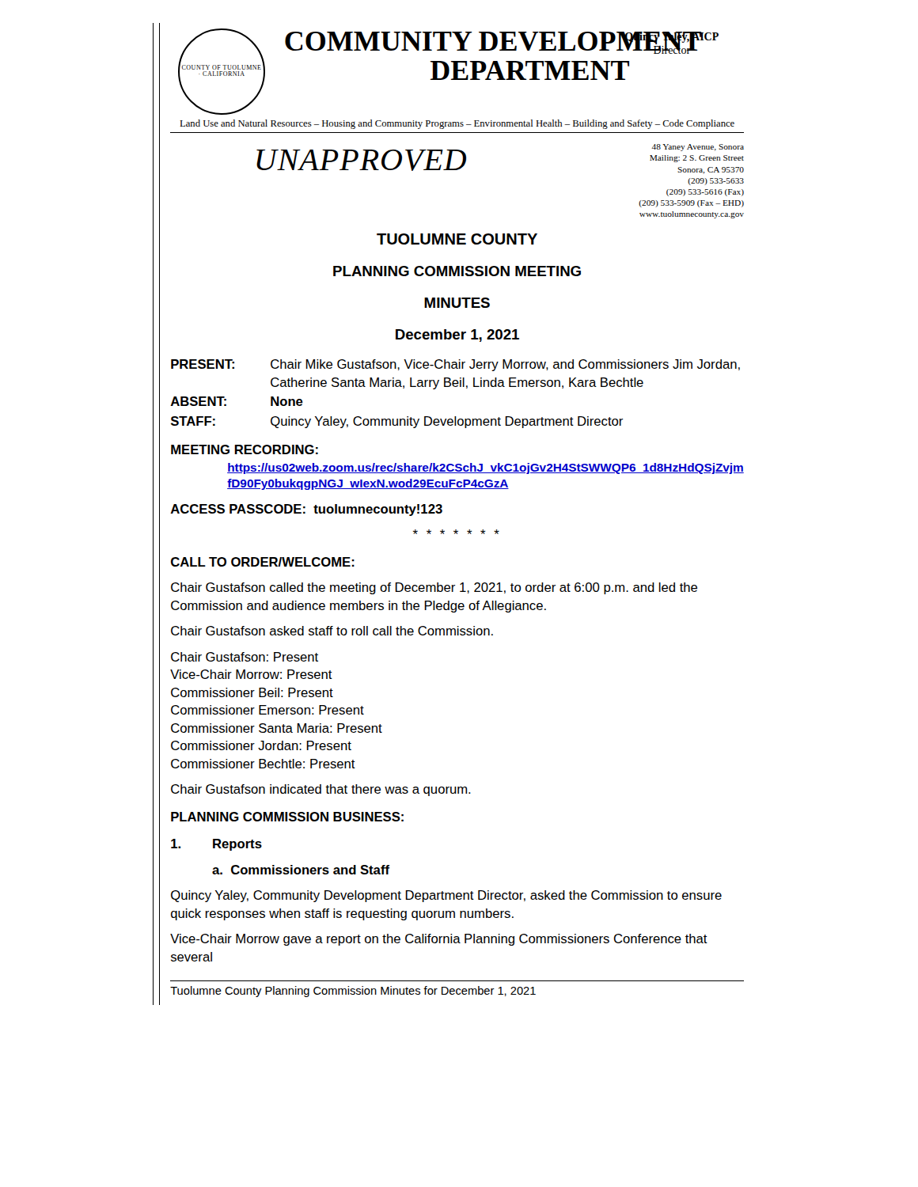COUNTY OF TUOLUMNE · CALIFORNIA
COMMUNITY DEVELOPMENT DEPARTMENT
Quincy Yaley, AICP
Director
Land Use and Natural Resources – Housing and Community Programs – Environmental Health – Building and Safety – Code Compliance
UNAPPROVED
48 Yaney Avenue, Sonora
Mailing: 2 S. Green Street
Sonora, CA 95370
(209) 533-5633
(209) 533-5616 (Fax)
(209) 533-5909 (Fax – EHD)
www.tuolumnecounty.ca.gov
TUOLUMNE COUNTY
PLANNING COMMISSION MEETING
MINUTES
December 1, 2021
PRESENT:
Chair Mike Gustafson, Vice-Chair Jerry Morrow, and Commissioners Jim Jordan, Catherine Santa Maria, Larry Beil, Linda Emerson, Kara Bechtle
ABSENT:
None
STAFF:
Quincy Yaley, Community Development Department Director
MEETING RECORDING:
https://us02web.zoom.us/rec/share/k2CSchJ_vkC1ojGv2H4StSWWQP6_1d8HzHdQSjZvjmfD90Fy0bukqgpNGJ_wIexN.wod29EcuFcP4cGzA
ACCESS PASSCODE: tuolumnecounty!123
* * * * * * *
CALL TO ORDER/WELCOME:
Chair Gustafson called the meeting of December 1, 2021, to order at 6:00 p.m. and led the Commission and audience members in the Pledge of Allegiance.
Chair Gustafson asked staff to roll call the Commission.
Chair Gustafson: Present
Vice-Chair Morrow: Present
Commissioner Beil: Present
Commissioner Emerson: Present
Commissioner Santa Maria: Present
Commissioner Jordan: Present
Commissioner Bechtle: Present
Chair Gustafson indicated that there was a quorum.
PLANNING COMMISSION BUSINESS:
1.
Reports
a. Commissioners and Staff
Quincy Yaley, Community Development Department Director, asked the Commission to ensure quick responses when staff is requesting quorum numbers.
Vice-Chair Morrow gave a report on the California Planning Commissioners Conference that several
Tuolumne County Planning Commission Minutes for December 1, 2021